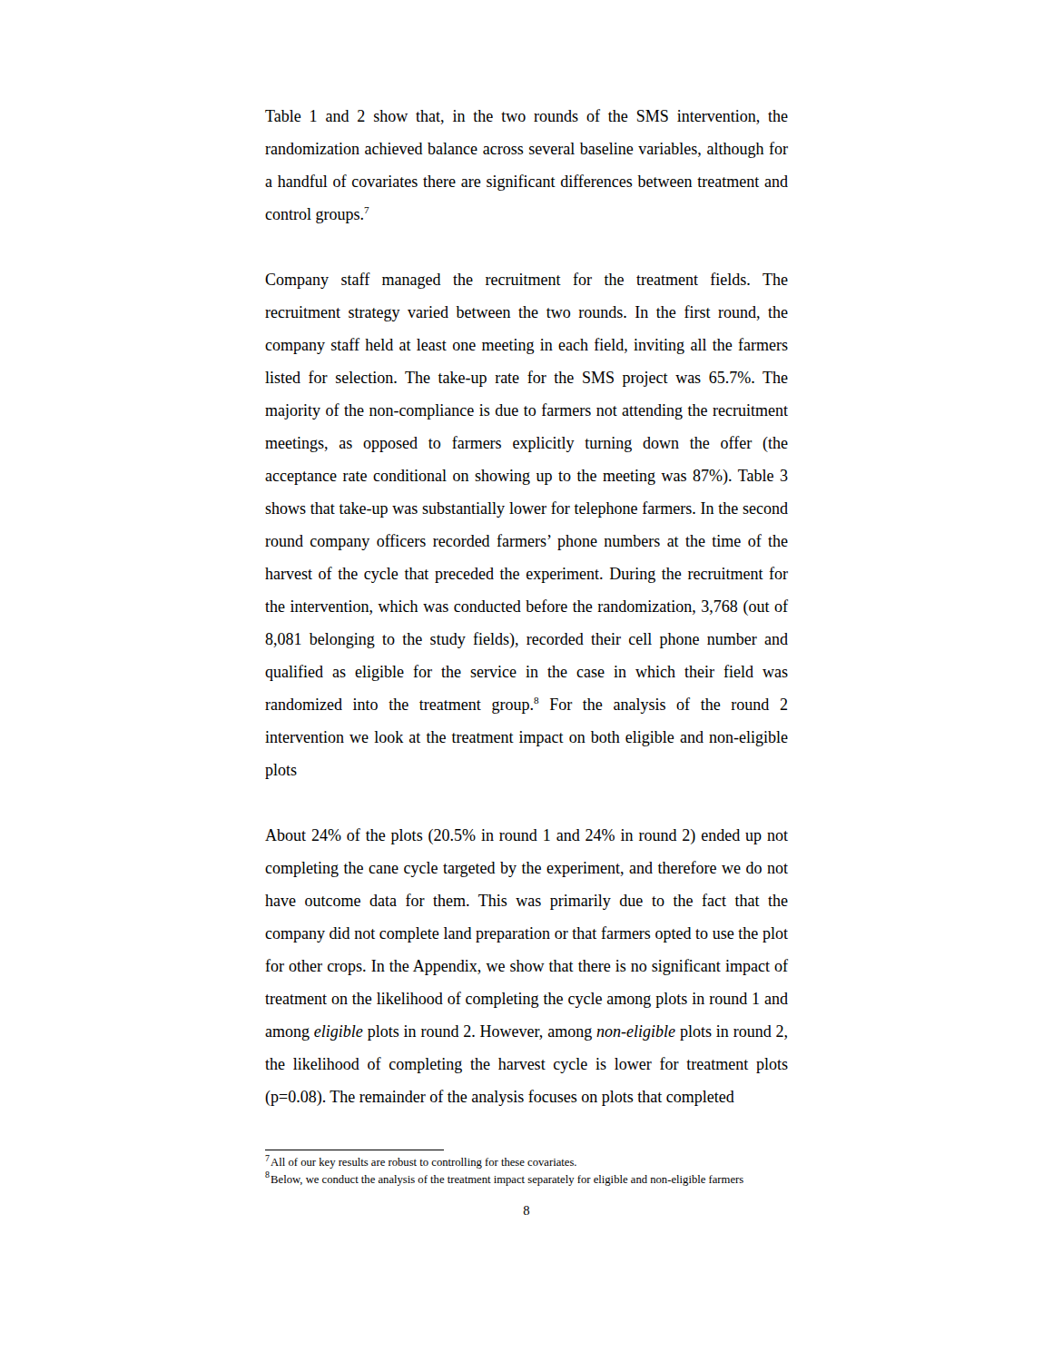Table 1 and 2 show that, in the two rounds of the SMS intervention, the randomization achieved balance across several baseline variables, although for a handful of covariates there are significant differences between treatment and control groups.7
Company staff managed the recruitment for the treatment fields. The recruitment strategy varied between the two rounds. In the first round, the company staff held at least one meeting in each field, inviting all the farmers listed for selection. The take-up rate for the SMS project was 65.7%. The majority of the non-compliance is due to farmers not attending the recruitment meetings, as opposed to farmers explicitly turning down the offer (the acceptance rate conditional on showing up to the meeting was 87%). Table 3 shows that take-up was substantially lower for telephone farmers. In the second round company officers recorded farmers’ phone numbers at the time of the harvest of the cycle that preceded the experiment. During the recruitment for the intervention, which was conducted before the randomization, 3,768 (out of 8,081 belonging to the study fields), recorded their cell phone number and qualified as eligible for the service in the case in which their field was randomized into the treatment group.8 For the analysis of the round 2 intervention we look at the treatment impact on both eligible and non-eligible plots
About 24% of the plots (20.5% in round 1 and 24% in round 2) ended up not completing the cane cycle targeted by the experiment, and therefore we do not have outcome data for them. This was primarily due to the fact that the company did not complete land preparation or that farmers opted to use the plot for other crops. In the Appendix, we show that there is no significant impact of treatment on the likelihood of completing the cycle among plots in round 1 and among eligible plots in round 2. However, among non-eligible plots in round 2, the likelihood of completing the harvest cycle is lower for treatment plots (p=0.08). The remainder of the analysis focuses on plots that completed
7All of our key results are robust to controlling for these covariates.
8Below, we conduct the analysis of the treatment impact separately for eligible and non-eligible farmers
8